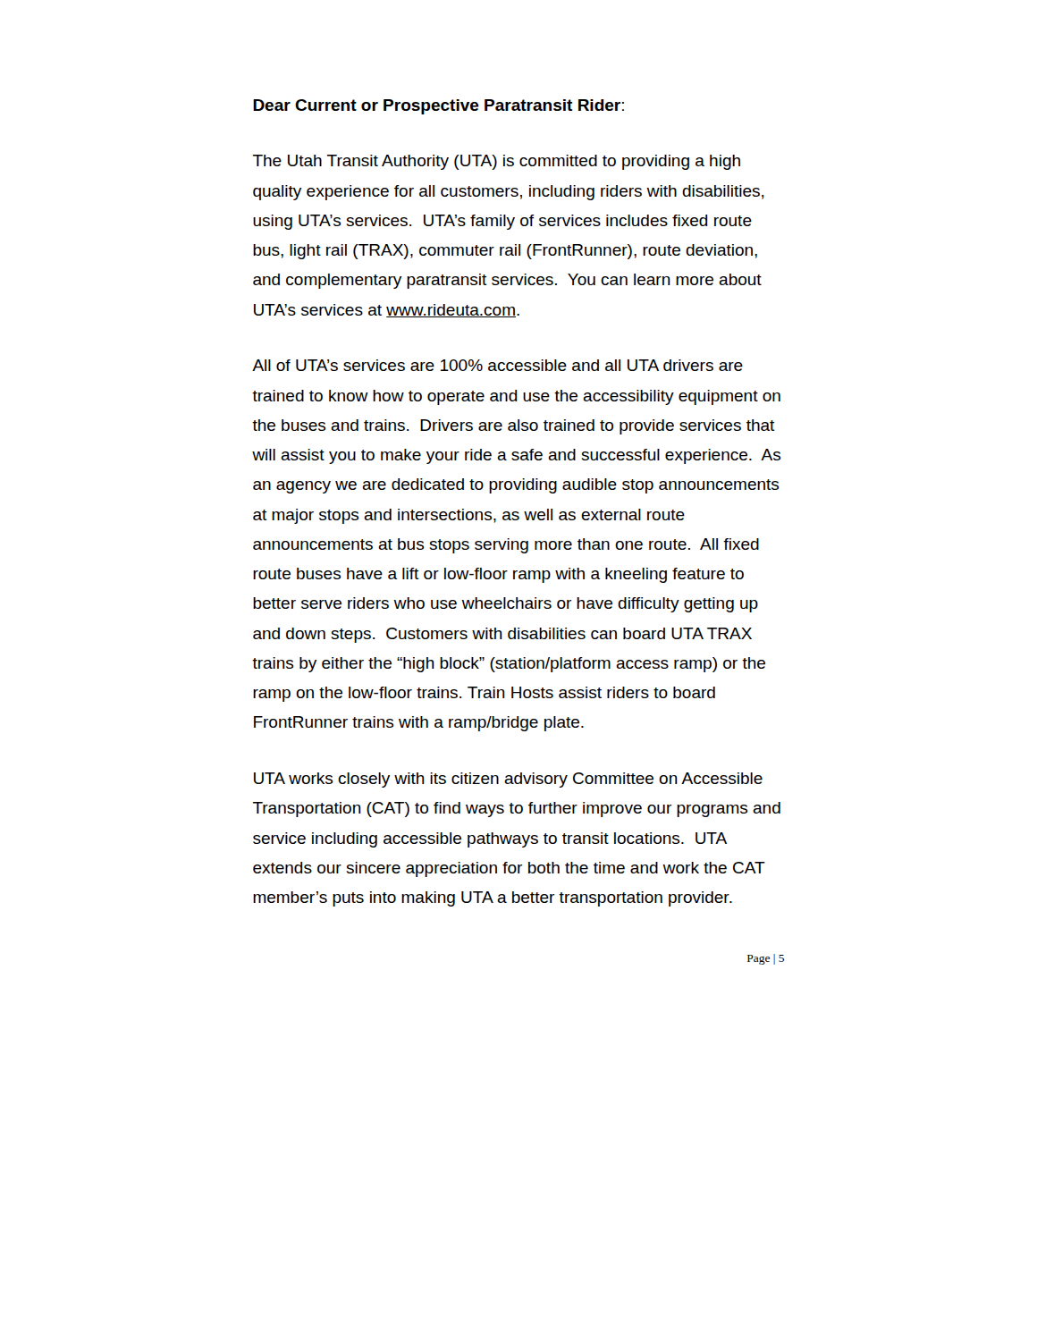Dear Current or Prospective Paratransit Rider:
The Utah Transit Authority (UTA) is committed to providing a high quality experience for all customers, including riders with disabilities, using UTA’s services. UTA’s family of services includes fixed route bus, light rail (TRAX), commuter rail (FrontRunner), route deviation, and complementary paratransit services. You can learn more about UTA’s services at www.rideuta.com.
All of UTA’s services are 100% accessible and all UTA drivers are trained to know how to operate and use the accessibility equipment on the buses and trains. Drivers are also trained to provide services that will assist you to make your ride a safe and successful experience. As an agency we are dedicated to providing audible stop announcements at major stops and intersections, as well as external route announcements at bus stops serving more than one route. All fixed route buses have a lift or low-floor ramp with a kneeling feature to better serve riders who use wheelchairs or have difficulty getting up and down steps. Customers with disabilities can board UTA TRAX trains by either the “high block” (station/platform access ramp) or the ramp on the low-floor trains. Train Hosts assist riders to board FrontRunner trains with a ramp/bridge plate.
UTA works closely with its citizen advisory Committee on Accessible Transportation (CAT) to find ways to further improve our programs and service including accessible pathways to transit locations. UTA extends our sincere appreciation for both the time and work the CAT member’s puts into making UTA a better transportation provider.
Page | 5